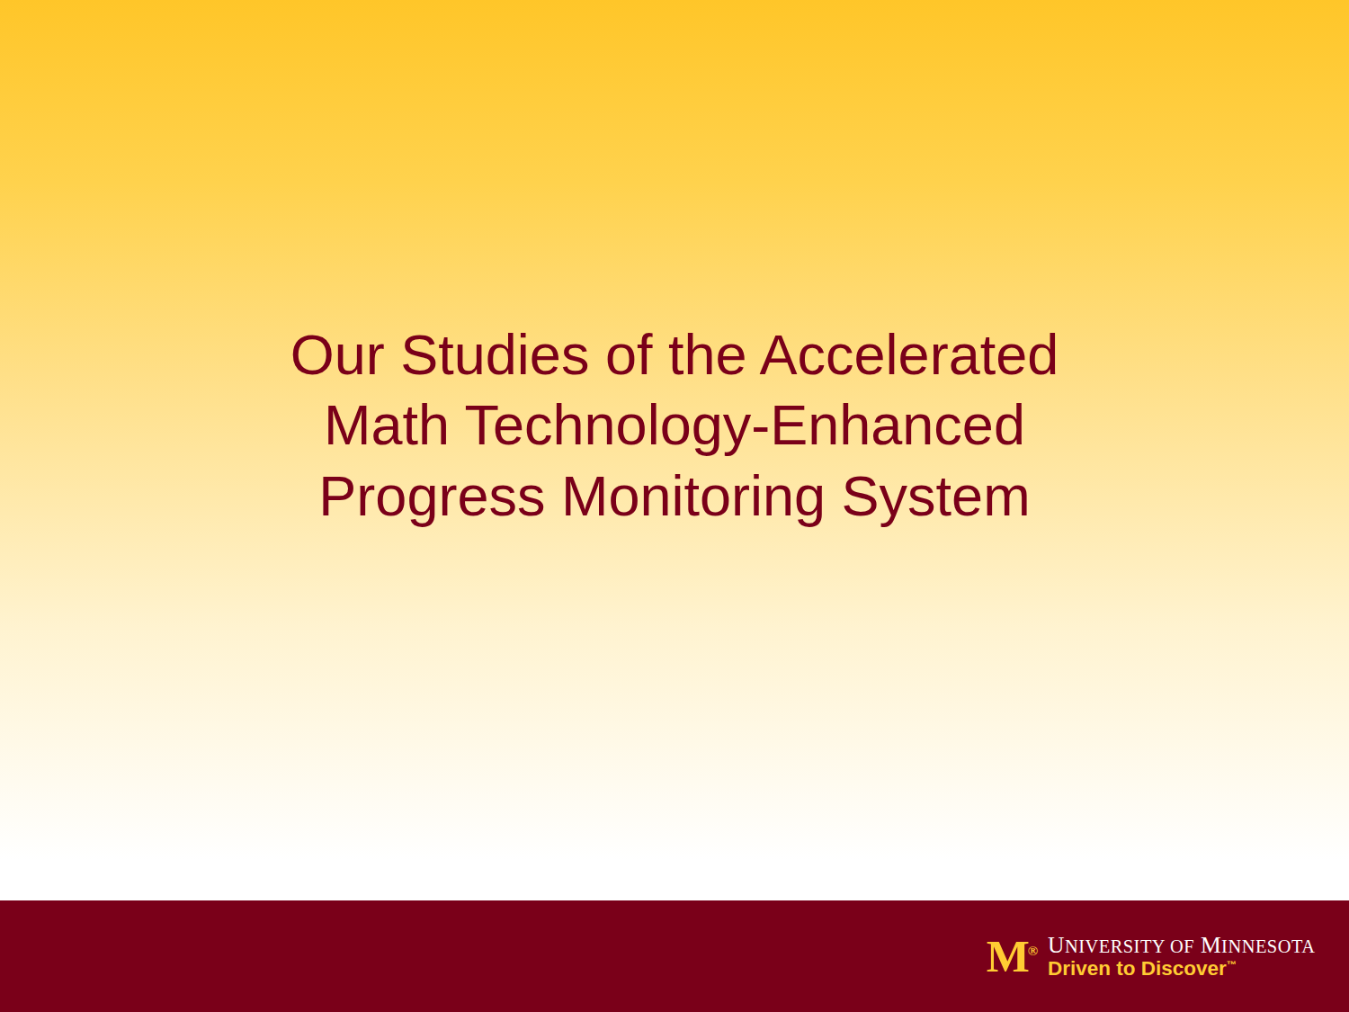Our Studies of the Accelerated Math Technology-Enhanced Progress Monitoring System
M® UNIVERSITY OF MINNESOTA Driven to Discover™